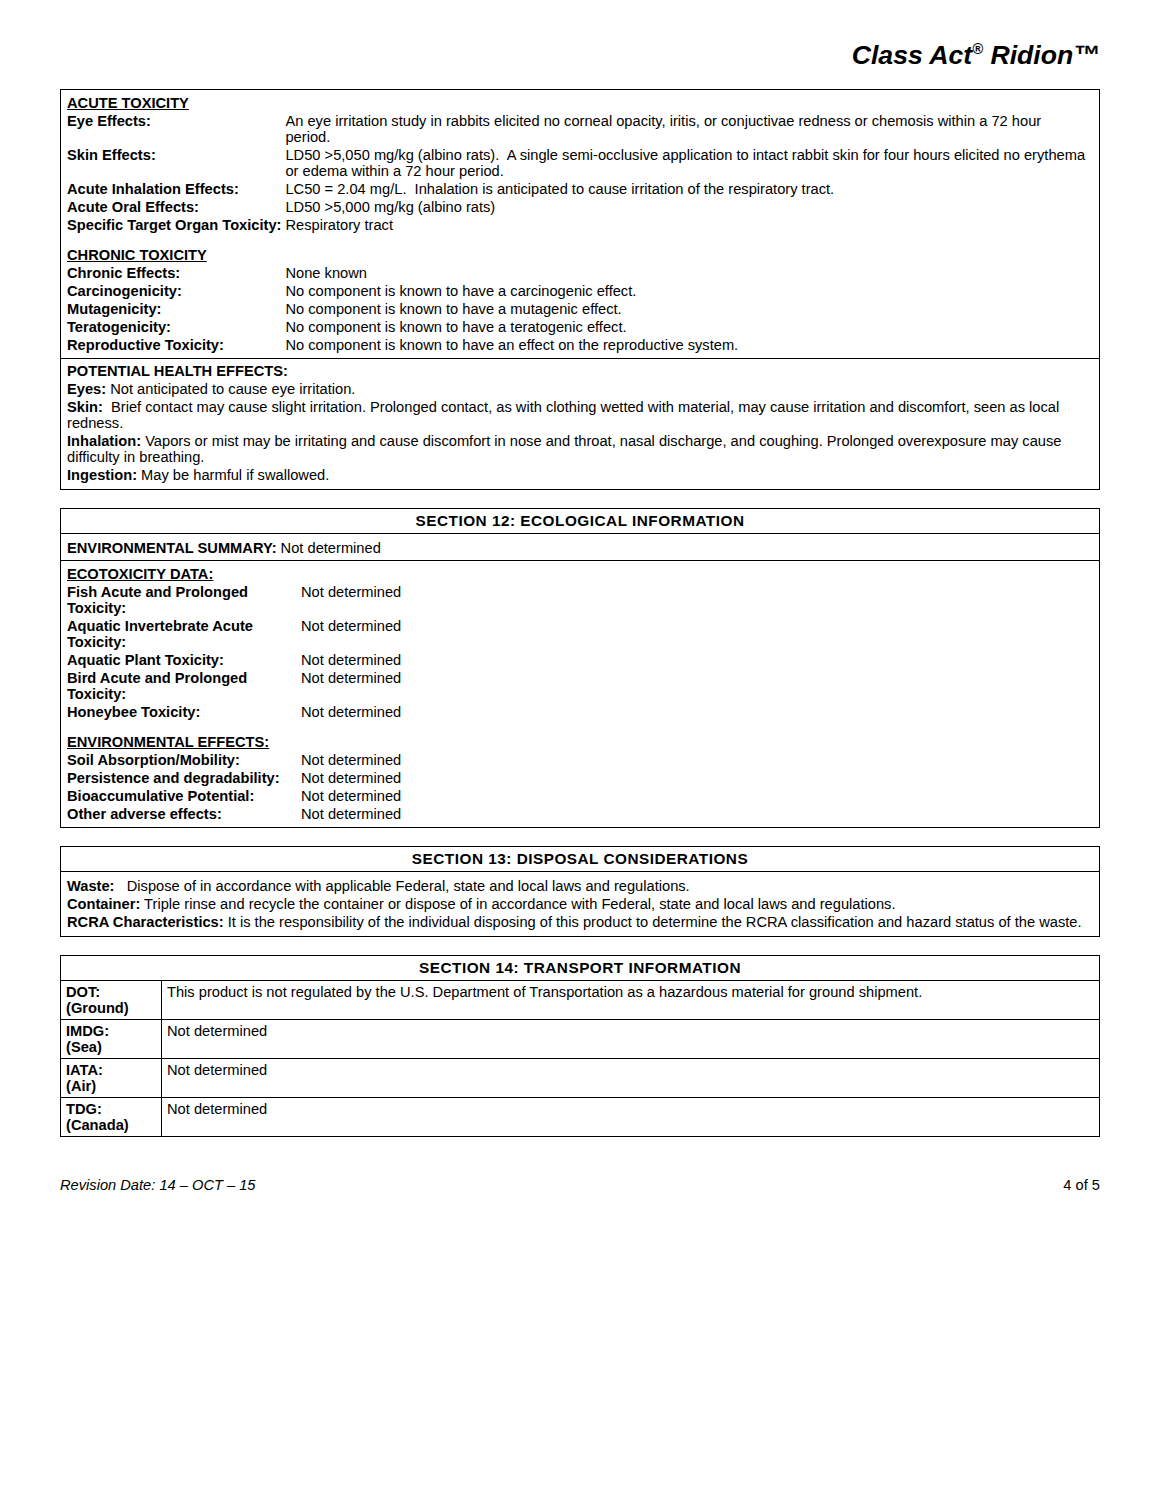Class Act® Ridion™
| ACUTE TOXICITY |
| Eye Effects: | An eye irritation study in rabbits elicited no corneal opacity, iritis, or conjuctivae redness or chemosis within a 72 hour period. |
| Skin Effects: | LD50 >5,050 mg/kg (albino rats). A single semi-occlusive application to intact rabbit skin for four hours elicited no erythema or edema within a 72 hour period. |
| Acute Inhalation Effects: | LC50 = 2.04 mg/L. Inhalation is anticipated to cause irritation of the respiratory tract. |
| Acute Oral Effects: | LD50 >5,000 mg/kg (albino rats) |
| Specific Target Organ Toxicity: | Respiratory tract |
| CHRONIC TOXICITY |
| Chronic Effects: | None known |
| Carcinogenicity: | No component is known to have a carcinogenic effect. |
| Mutagenicity: | No component is known to have a mutagenic effect. |
| Teratogenicity: | No component is known to have a teratogenic effect. |
| Reproductive Toxicity: | No component is known to have an effect on the reproductive system. |
POTENTIAL HEALTH EFFECTS:
Eyes: Not anticipated to cause eye irritation.
Skin: Brief contact may cause slight irritation. Prolonged contact, as with clothing wetted with material, may cause irritation and discomfort, seen as local redness.
Inhalation: Vapors or mist may be irritating and cause discomfort in nose and throat, nasal discharge, and coughing. Prolonged overexposure may cause difficulty in breathing.
Ingestion: May be harmful if swallowed.
SECTION 12: ECOLOGICAL INFORMATION
ENVIRONMENTAL SUMMARY: Not determined
| ECOTOXICITY DATA: |
| Fish Acute and Prolonged Toxicity: | Not determined |
| Aquatic Invertebrate Acute Toxicity: | Not determined |
| Aquatic Plant Toxicity: | Not determined |
| Bird Acute and Prolonged Toxicity: | Not determined |
| Honeybee Toxicity: | Not determined |
| ENVIRONMENTAL EFFECTS: |
| Soil Absorption/Mobility: | Not determined |
| Persistence and degradability: | Not determined |
| Bioaccumulative Potential: | Not determined |
| Other adverse effects: | Not determined |
SECTION 13: DISPOSAL CONSIDERATIONS
Waste: Dispose of in accordance with applicable Federal, state and local laws and regulations.
Container: Triple rinse and recycle the container or dispose of in accordance with Federal, state and local laws and regulations.
RCRA Characteristics: It is the responsibility of the individual disposing of this product to determine the RCRA classification and hazard status of the waste.
SECTION 14: TRANSPORT INFORMATION
| DOT: (Ground) | This product is not regulated by the U.S. Department of Transportation as a hazardous material for ground shipment. |
| IMDG: (Sea) | Not determined |
| IATA: (Air) | Not determined |
| TDG: (Canada) | Not determined |
Revision Date: 14 – OCT – 15
4 of 5